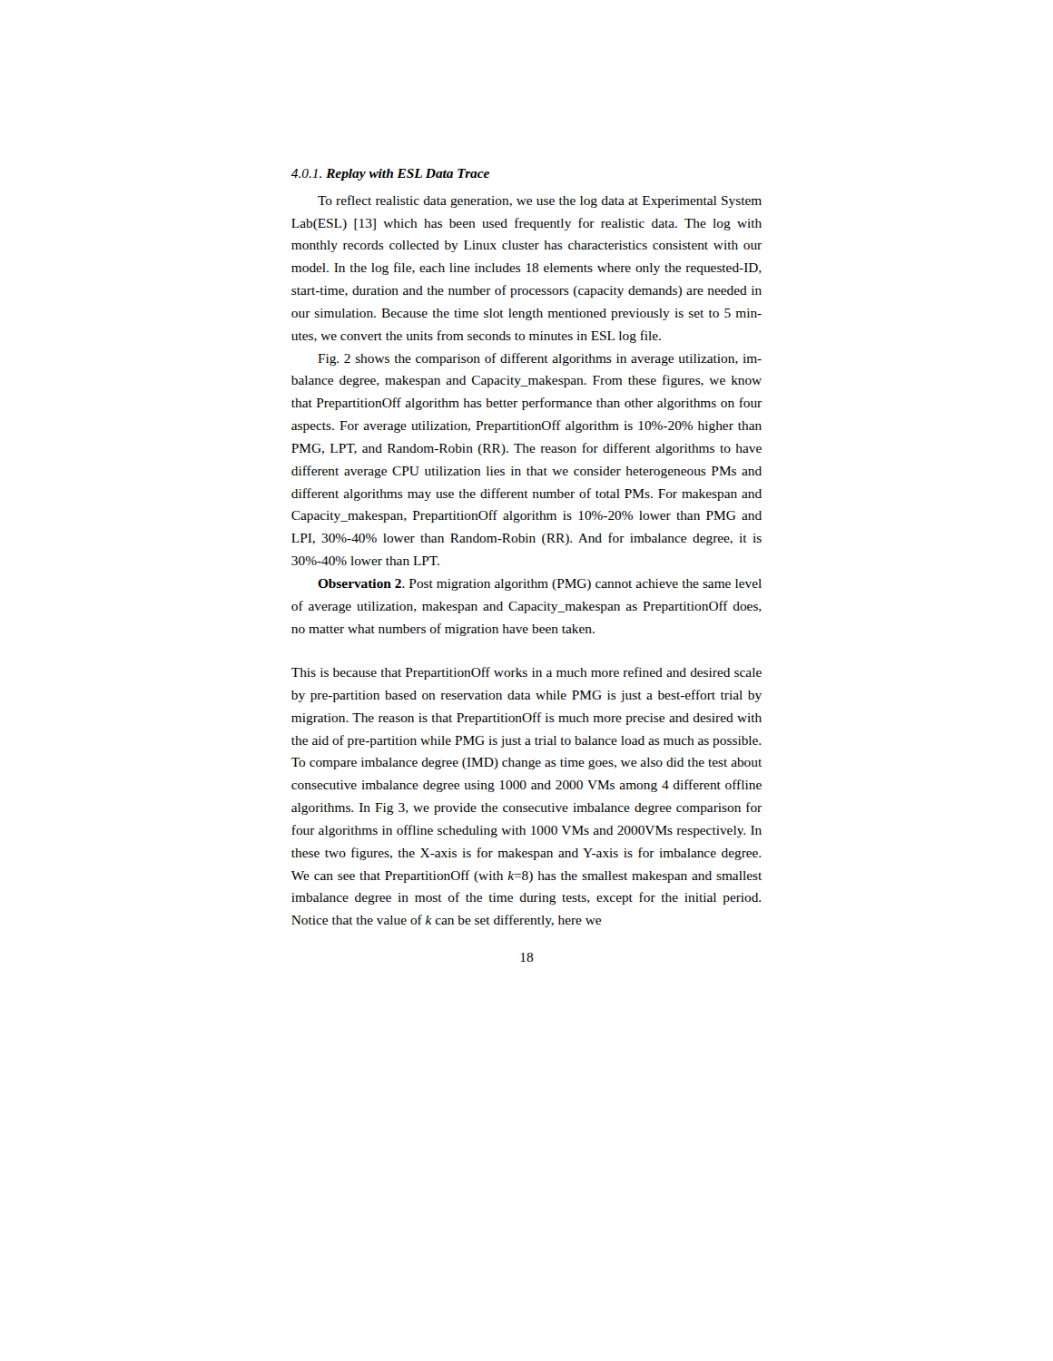4.0.1. Replay with ESL Data Trace
To reflect realistic data generation, we use the log data at Experimental System Lab(ESL) [13] which has been used frequently for realistic data. The log with monthly records collected by Linux cluster has characteristics consistent with our model. In the log file, each line includes 18 elements where only the requested-ID, start-time, duration and the number of processors (capacity demands) are needed in our simulation. Because the time slot length mentioned previously is set to 5 minutes, we convert the units from seconds to minutes in ESL log file.
Fig. 2 shows the comparison of different algorithms in average utilization, imbalance degree, makespan and Capacity_makespan. From these figures, we know that PrepartitionOff algorithm has better performance than other algorithms on four aspects. For average utilization, PrepartitionOff algorithm is 10%-20% higher than PMG, LPT, and Random-Robin (RR). The reason for different algorithms to have different average CPU utilization lies in that we consider heterogeneous PMs and different algorithms may use the different number of total PMs. For makespan and Capacity_makespan, PrepartitionOff algorithm is 10%-20% lower than PMG and LPI, 30%-40% lower than Random-Robin (RR). And for imbalance degree, it is 30%-40% lower than LPT.
Observation 2. Post migration algorithm (PMG) cannot achieve the same level of average utilization, makespan and Capacity_makespan as PrepartitionOff does, no matter what numbers of migration have been taken.
This is because that PrepartitionOff works in a much more refined and desired scale by pre-partition based on reservation data while PMG is just a best-effort trial by migration. The reason is that PrepartitionOff is much more precise and desired with the aid of pre-partition while PMG is just a trial to balance load as much as possible. To compare imbalance degree (IMD) change as time goes, we also did the test about consecutive imbalance degree using 1000 and 2000 VMs among 4 different offline algorithms. In Fig 3, we provide the consecutive imbalance degree comparison for four algorithms in offline scheduling with 1000 VMs and 2000VMs respectively. In these two figures, the X-axis is for makespan and Y-axis is for imbalance degree. We can see that PrepartitionOff (with k=8) has the smallest makespan and smallest imbalance degree in most of the time during tests, except for the initial period. Notice that the value of k can be set differently, here we
18